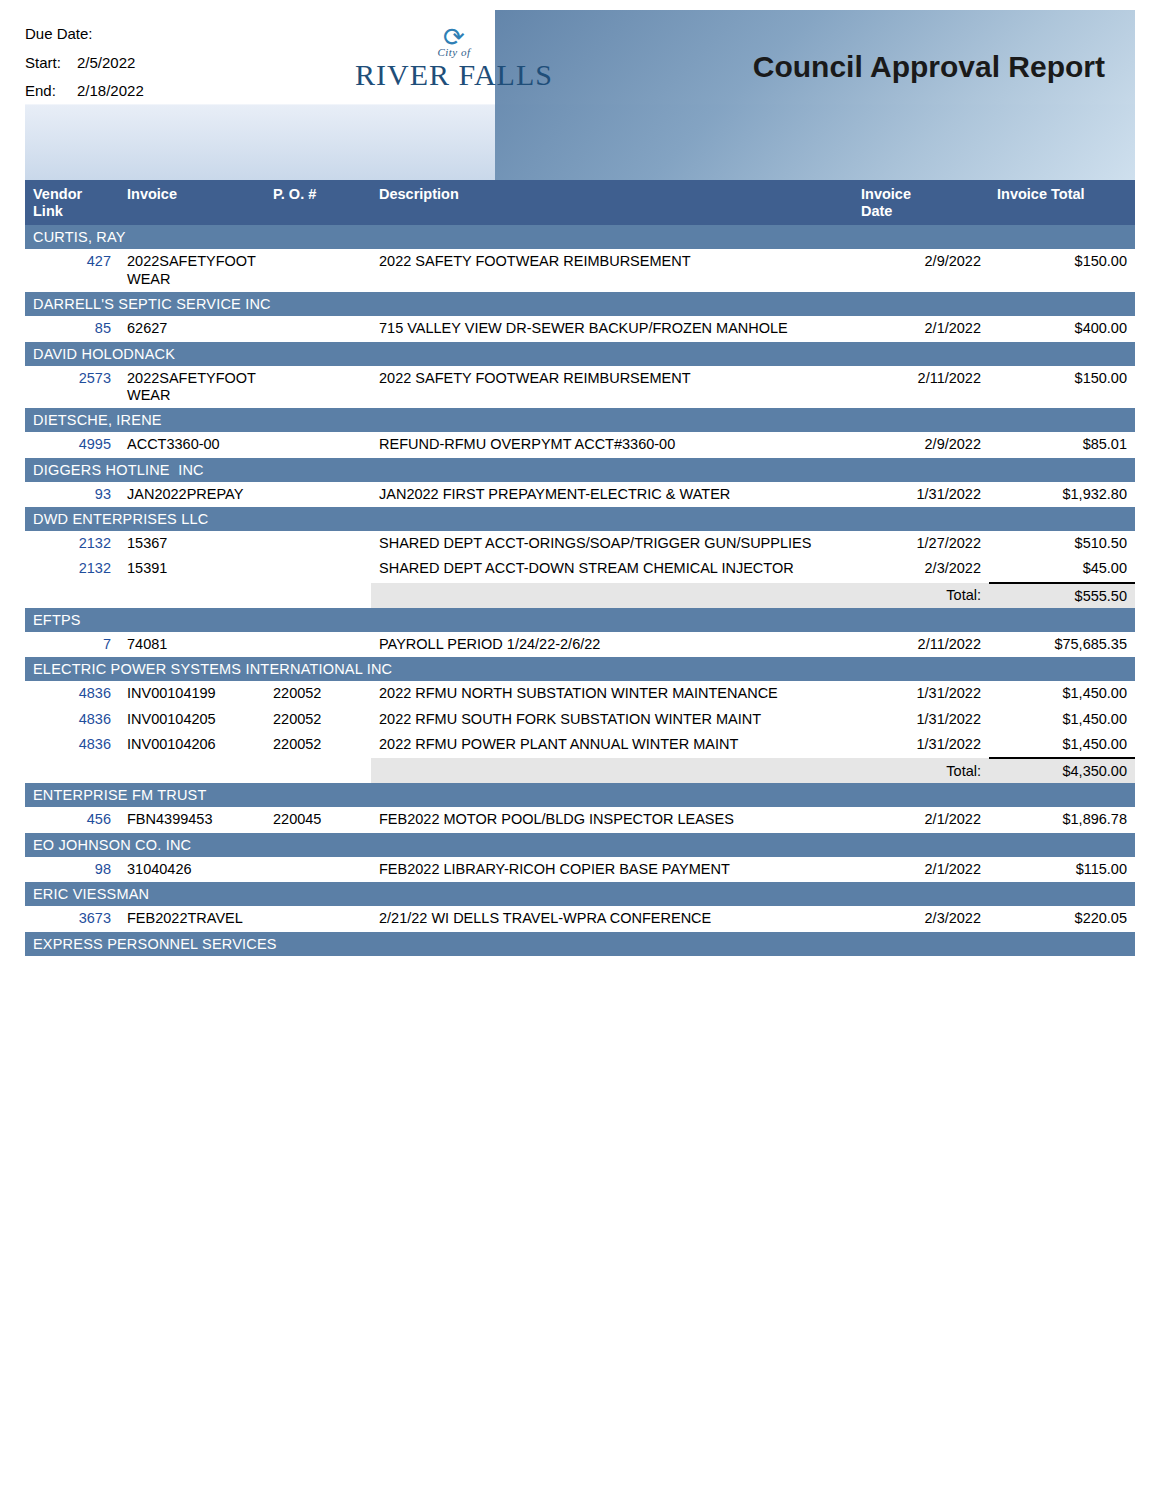Due Date:
Start: 2/5/2022
End: 2/18/2022
⟳
City of
RIVER FALLS
Council Approval Report
| Vendor Link | Invoice | P. O. # | Description | Invoice Date | Invoice Total |
| --- | --- | --- | --- | --- | --- |
| CURTIS, RAY |
| 427 | 2022SAFETYFOOTWEAR | | 2022 SAFETY FOOTWEAR REIMBURSEMENT | 2/9/2022 | $150.00 |
| DARRELL'S SEPTIC SERVICE INC |
| 85 | 62627 | | 715 VALLEY VIEW DR-SEWER BACKUP/FROZEN MANHOLE | 2/1/2022 | $400.00 |
| DAVID HOLODNACK |
| 2573 | 2022SAFETYFOOTWEAR | | 2022 SAFETY FOOTWEAR REIMBURSEMENT | 2/11/2022 | $150.00 |
| DIETSCHE, IRENE |
| 4995 | ACCT3360-00 | | REFUND-RFMU OVERPYMT ACCT#3360-00 | 2/9/2022 | $85.01 |
| DIGGERS HOTLINE INC |
| 93 | JAN2022PREPAY | | JAN2022 FIRST PREPAYMENT-ELECTRIC & WATER | 1/31/2022 | $1,932.80 |
| DWD ENTERPRISES LLC |
| 2132 | 15367 | | SHARED DEPT ACCT-ORINGS/SOAP/TRIGGER GUN/SUPPLIES | 1/27/2022 | $510.50 |
| 2132 | 15391 | | SHARED DEPT ACCT-DOWN STREAM CHEMICAL INJECTOR | 2/3/2022 | $45.00 |
| | | Total: | $555.50 |
| EFTPS |
| 7 | 74081 | | PAYROLL PERIOD 1/24/22-2/6/22 | 2/11/2022 | $75,685.35 |
| ELECTRIC POWER SYSTEMS INTERNATIONAL INC |
| 4836 | INV00104199 | 220052 | 2022 RFMU NORTH SUBSTATION WINTER MAINTENANCE | 1/31/2022 | $1,450.00 |
| 4836 | INV00104205 | 220052 | 2022 RFMU SOUTH FORK SUBSTATION WINTER MAINT | 1/31/2022 | $1,450.00 |
| 4836 | INV00104206 | 220052 | 2022 RFMU POWER PLANT ANNUAL WINTER MAINT | 1/31/2022 | $1,450.00 |
| | | Total: | $4,350.00 |
| ENTERPRISE FM TRUST |
| 456 | FBN4399453 | 220045 | FEB2022 MOTOR POOL/BLDG INSPECTOR LEASES | 2/1/2022 | $1,896.78 |
| EO JOHNSON CO. INC |
| 98 | 31040426 | | FEB2022 LIBRARY-RICOH COPIER BASE PAYMENT | 2/1/2022 | $115.00 |
| ERIC VIESSMAN |
| 3673 | FEB2022TRAVEL | | 2/21/22 WI DELLS TRAVEL-WPRA CONFERENCE | 2/3/2022 | $220.05 |
| EXPRESS PERSONNEL SERVICES |